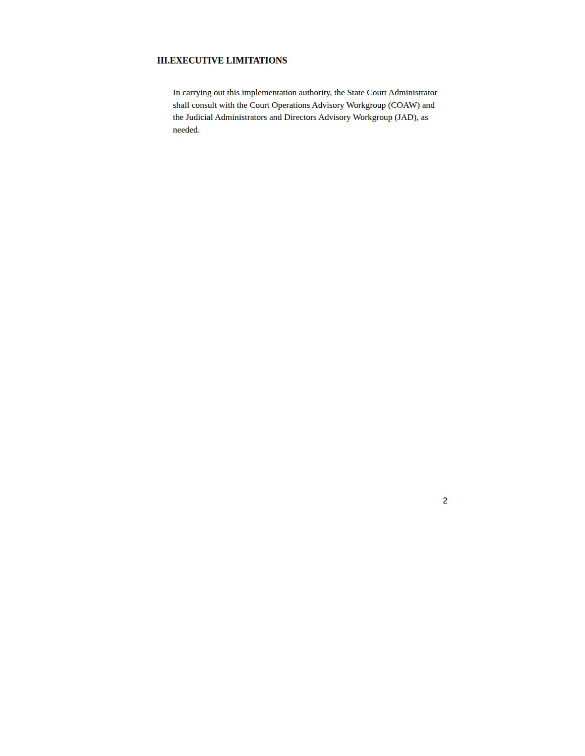III.EXECUTIVE LIMITATIONS
In carrying out this implementation authority, the State Court Administrator shall consult with the Court Operations Advisory Workgroup (COAW) and the Judicial Administrators and Directors Advisory Workgroup (JAD), as needed.
2